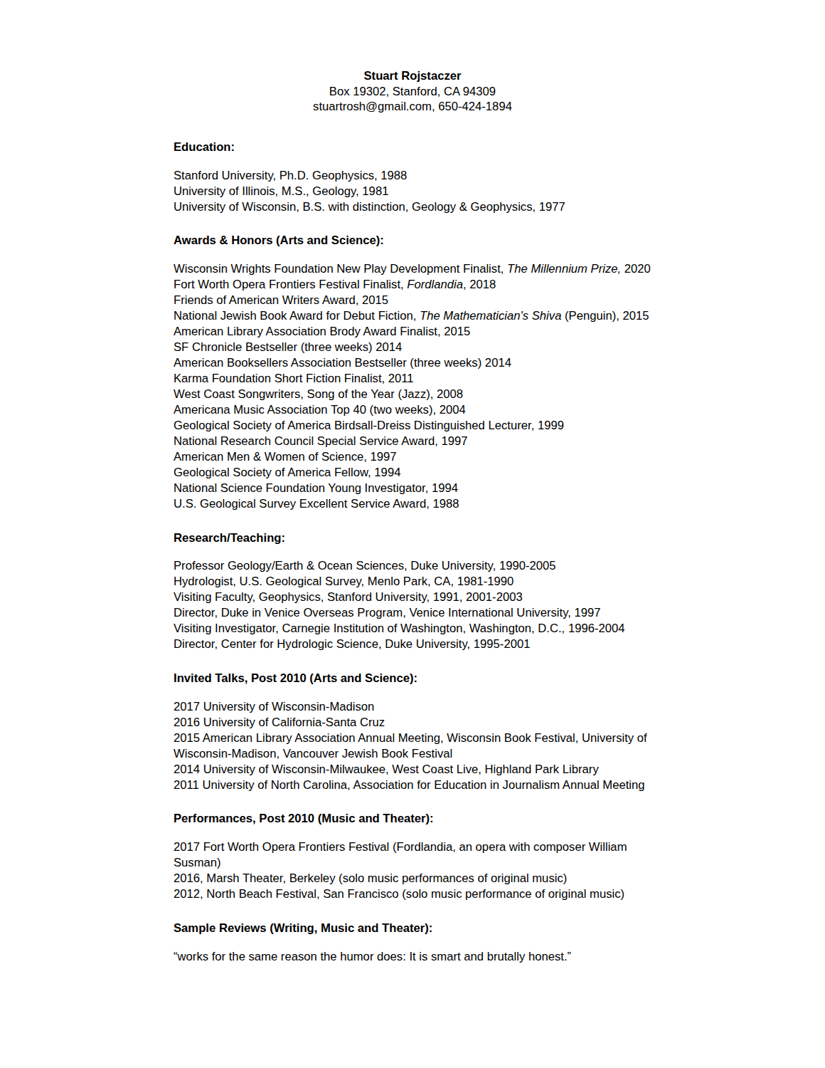Stuart Rojstaczer
Box 19302, Stanford, CA 94309
stuartrosh@gmail.com, 650-424-1894
Education:
Stanford University, Ph.D. Geophysics, 1988
University of Illinois, M.S., Geology, 1981
University of Wisconsin, B.S. with distinction, Geology & Geophysics, 1977
Awards & Honors (Arts and Science):
Wisconsin Wrights Foundation New Play Development Finalist, The Millennium Prize, 2020
Fort Worth Opera Frontiers Festival Finalist, Fordlandia, 2018
Friends of American Writers Award, 2015
National Jewish Book Award for Debut Fiction, The Mathematician's Shiva (Penguin), 2015
American Library Association Brody Award Finalist, 2015
SF Chronicle Bestseller (three weeks) 2014
American Booksellers Association Bestseller (three weeks) 2014
Karma Foundation Short Fiction Finalist, 2011
West Coast Songwriters, Song of the Year (Jazz), 2008
Americana Music Association Top 40 (two weeks), 2004
Geological Society of America Birdsall-Dreiss Distinguished Lecturer, 1999
National Research Council Special Service Award, 1997
American Men & Women of Science, 1997
Geological Society of America Fellow, 1994
National Science Foundation Young Investigator, 1994
U.S. Geological Survey Excellent Service Award, 1988
Research/Teaching:
Professor Geology/Earth & Ocean Sciences, Duke University, 1990-2005
Hydrologist, U.S. Geological Survey, Menlo Park, CA, 1981-1990
Visiting Faculty, Geophysics, Stanford University, 1991, 2001-2003
Director, Duke in Venice Overseas Program, Venice International University, 1997
Visiting Investigator, Carnegie Institution of Washington, Washington, D.C., 1996-2004
Director, Center for Hydrologic Science, Duke University, 1995-2001
Invited Talks, Post 2010 (Arts and Science):
2017 University of Wisconsin-Madison
2016 University of California-Santa Cruz
2015 American Library Association Annual Meeting, Wisconsin Book Festival, University of Wisconsin-Madison, Vancouver Jewish Book Festival
2014 University of Wisconsin-Milwaukee, West Coast Live, Highland Park Library
2011 University of North Carolina, Association for Education in Journalism Annual Meeting
Performances, Post 2010 (Music and Theater):
2017 Fort Worth Opera Frontiers Festival (Fordlandia, an opera with composer William Susman)
2016, Marsh Theater, Berkeley (solo music performances of original music)
2012, North Beach Festival, San Francisco (solo music performance of original music)
Sample Reviews (Writing, Music and Theater):
“works for the same reason the humor does: It is smart and brutally honest.”